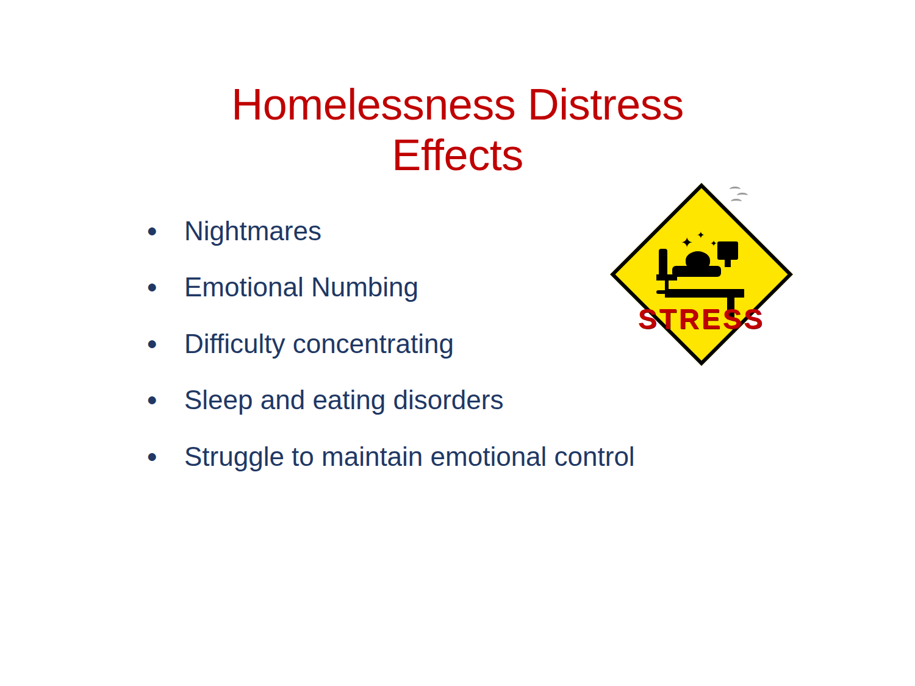Homelessness Distress
Effects
Nightmares
Emotional Numbing
Difficulty concentrating
Sleep and eating disorders
Struggle to maintain emotional control
✦ ✦ ✦
STRESS